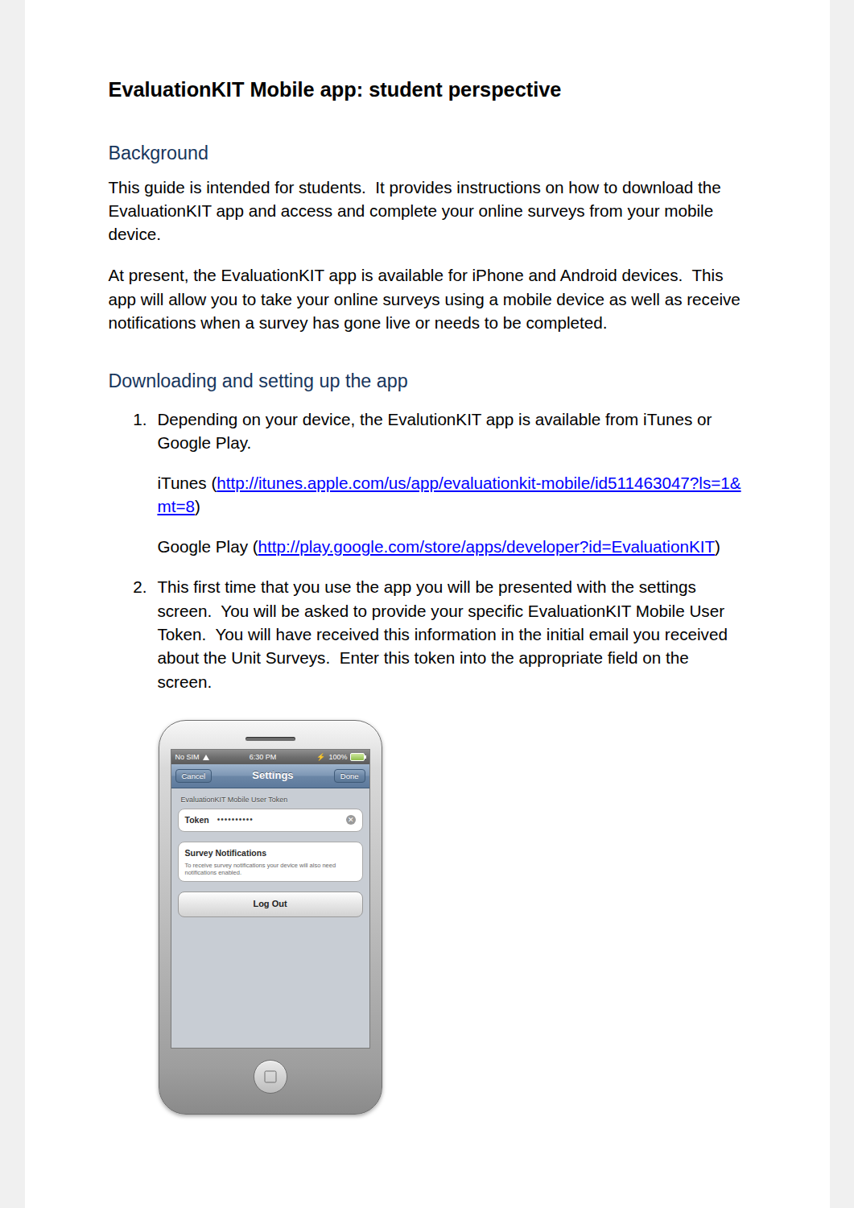EvaluationKIT Mobile app: student perspective
Background
This guide is intended for students. It provides instructions on how to download the EvaluationKIT app and access and complete your online surveys from your mobile device.
At present, the EvaluationKIT app is available for iPhone and Android devices. This app will allow you to take your online surveys using a mobile device as well as receive notifications when a survey has gone live or needs to be completed.
Downloading and setting up the app
Depending on your device, the EvalutionKIT app is available from iTunes or Google Play.
iTunes (http://itunes.apple.com/us/app/evaluationkit-mobile/id511463047?ls=1&mt=8)
Google Play (http://play.google.com/store/apps/developer?id=EvaluationKIT)
This first time that you use the app you will be presented with the settings screen. You will be asked to provide your specific EvaluationKIT Mobile User Token. You will have received this information in the initial email you received about the Unit Surveys. Enter this token into the appropriate field on the screen.
No SIM
6:30 PM
⚡100%
Cancel Settings Done
EvaluationKIT Mobile User Token
Token •••••••••• ✕
Survey Notifications
To receive survey notifications your device will also need notifications enabled.
Log Out